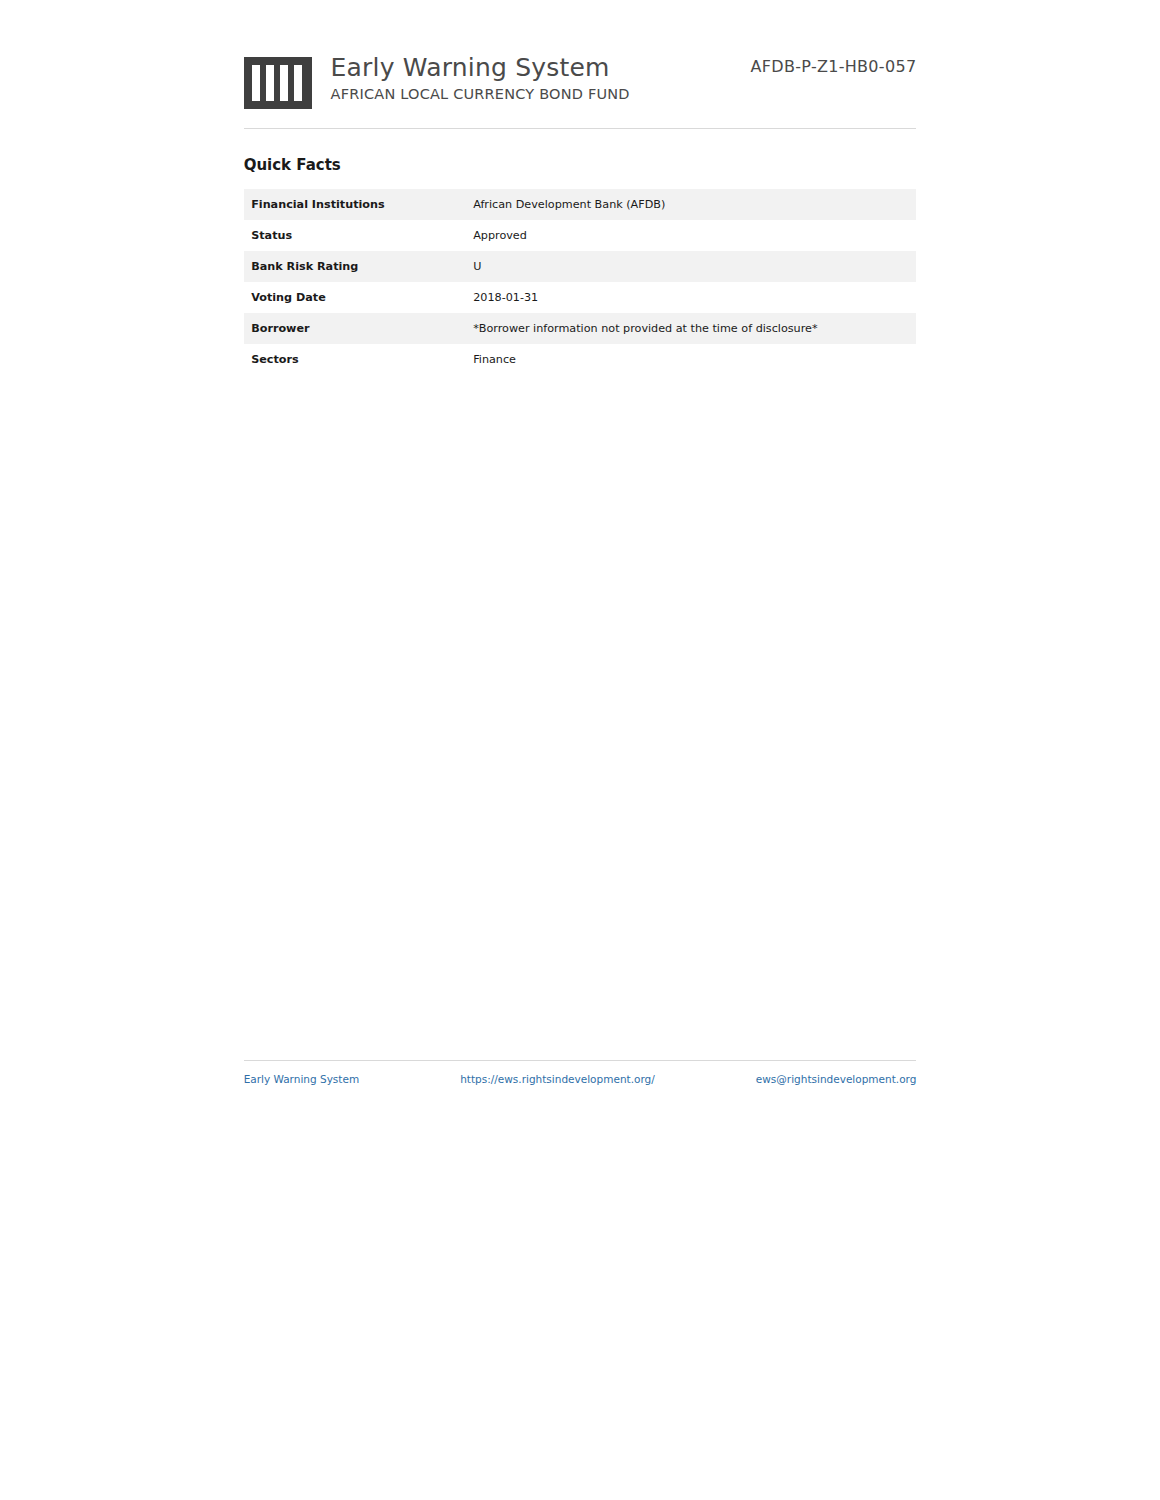Early Warning System
AFRICAN LOCAL CURRENCY BOND FUND
AFDB-P-Z1-HB0-057
Quick Facts
| Financial Institutions | African Development Bank (AFDB) |
| Status | Approved |
| Bank Risk Rating | U |
| Voting Date | 2018-01-31 |
| Borrower | *Borrower information not provided at the time of disclosure* |
| Sectors | Finance |
Early Warning System
https://ews.rightsindevelopment.org/
ews@rightsindevelopment.org